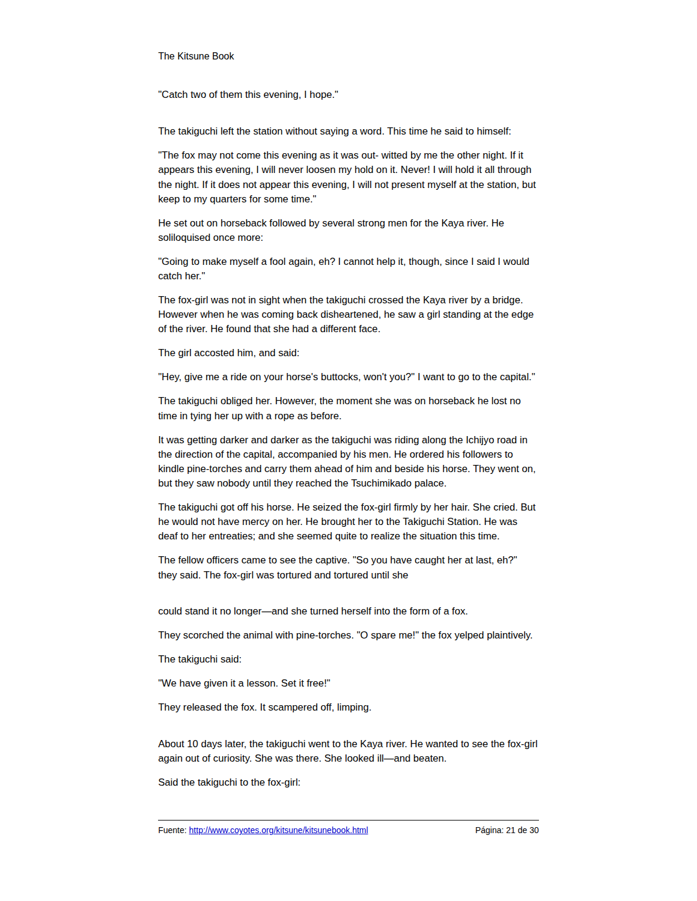The Kitsune Book
"Catch two of them this evening, I hope."
The takiguchi left the station without saying a word. This time he said to himself:
"The fox may not come this evening as it was out- witted by me the other night. If it appears this evening, I will never loosen my hold on it. Never! I will hold it all through the night. If it does not appear this evening, I will not present myself at the station, but keep to my quarters for some time."
He set out on horseback followed by several strong men for the Kaya river. He soliloquised once more:
"Going to make myself a fool again, eh? I cannot help it, though, since I said I would catch her."
The fox-girl was not in sight when the takiguchi crossed the Kaya river by a bridge. However when he was coming back disheartened, he saw a girl standing at the edge of the river. He found that she had a different face.
The girl accosted him, and said:
"Hey, give me a ride on your horse's buttocks, won't you?" I want to go to the capital."
The takiguchi obliged her. However, the moment she was on horseback he lost no time in tying her up with a rope as before.
It was getting darker and darker as the takiguchi was riding along the Ichijyo road in the direction of the capital, accompanied by his men. He ordered his followers to kindle pine-torches and carry them ahead of him and beside his horse. They went on, but they saw nobody until they reached the Tsuchimikado palace.
The takiguchi got off his horse. He seized the fox-girl firmly by her hair. She cried. But he would not have mercy on her. He brought her to the Takiguchi Station. He was deaf to her entreaties; and she seemed quite to realize the situation this time.
The fellow officers came to see the captive. "So you have caught her at last, eh?" they said. The fox-girl was tortured and tortured until she
could stand it no longer—and she turned herself into the form of a fox.
They scorched the animal with pine-torches. "O spare me!" the fox yelped plaintively.
The takiguchi said:
"We have given it a lesson. Set it free!"
They released the fox. It scampered off, limping.
About 10 days later, the takiguchi went to the Kaya river. He wanted to see the fox-girl again out of curiosity. She was there. She looked ill—and beaten.
Said the takiguchi to the fox-girl:
Fuente: http://www.coyotes.org/kitsune/kitsunebook.html Página: 21 de 30